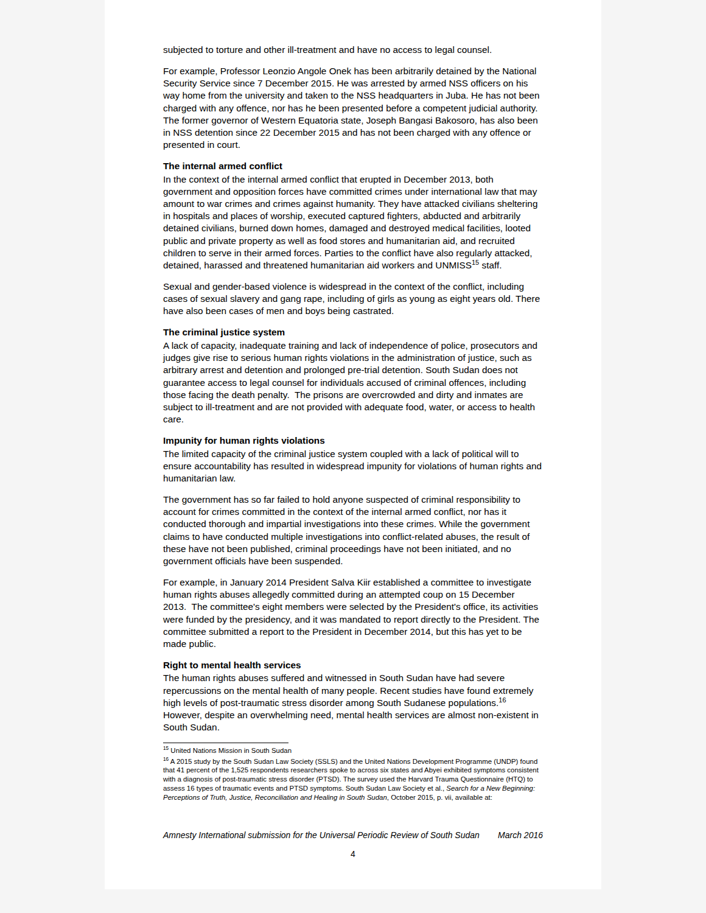subjected to torture and other ill-treatment and have no access to legal counsel.
For example, Professor Leonzio Angole Onek has been arbitrarily detained by the National Security Service since 7 December 2015. He was arrested by armed NSS officers on his way home from the university and taken to the NSS headquarters in Juba. He has not been charged with any offence, nor has he been presented before a competent judicial authority. The former governor of Western Equatoria state, Joseph Bangasi Bakosoro, has also been in NSS detention since 22 December 2015 and has not been charged with any offence or presented in court.
The internal armed conflict
In the context of the internal armed conflict that erupted in December 2013, both government and opposition forces have committed crimes under international law that may amount to war crimes and crimes against humanity. They have attacked civilians sheltering in hospitals and places of worship, executed captured fighters, abducted and arbitrarily detained civilians, burned down homes, damaged and destroyed medical facilities, looted public and private property as well as food stores and humanitarian aid, and recruited children to serve in their armed forces. Parties to the conflict have also regularly attacked, detained, harassed and threatened humanitarian aid workers and UNMISS15 staff.
Sexual and gender-based violence is widespread in the context of the conflict, including cases of sexual slavery and gang rape, including of girls as young as eight years old. There have also been cases of men and boys being castrated.
The criminal justice system
A lack of capacity, inadequate training and lack of independence of police, prosecutors and judges give rise to serious human rights violations in the administration of justice, such as arbitrary arrest and detention and prolonged pre-trial detention. South Sudan does not guarantee access to legal counsel for individuals accused of criminal offences, including those facing the death penalty. The prisons are overcrowded and dirty and inmates are subject to ill-treatment and are not provided with adequate food, water, or access to health care.
Impunity for human rights violations
The limited capacity of the criminal justice system coupled with a lack of political will to ensure accountability has resulted in widespread impunity for violations of human rights and humanitarian law.
The government has so far failed to hold anyone suspected of criminal responsibility to account for crimes committed in the context of the internal armed conflict, nor has it conducted thorough and impartial investigations into these crimes. While the government claims to have conducted multiple investigations into conflict-related abuses, the result of these have not been published, criminal proceedings have not been initiated, and no government officials have been suspended.
For example, in January 2014 President Salva Kiir established a committee to investigate human rights abuses allegedly committed during an attempted coup on 15 December 2013. The committee's eight members were selected by the President's office, its activities were funded by the presidency, and it was mandated to report directly to the President. The committee submitted a report to the President in December 2014, but this has yet to be made public.
Right to mental health services
The human rights abuses suffered and witnessed in South Sudan have had severe repercussions on the mental health of many people. Recent studies have found extremely high levels of post-traumatic stress disorder among South Sudanese populations.16 However, despite an overwhelming need, mental health services are almost non-existent in South Sudan.
15 United Nations Mission in South Sudan
16 A 2015 study by the South Sudan Law Society (SSLS) and the United Nations Development Programme (UNDP) found that 41 percent of the 1,525 respondents researchers spoke to across six states and Abyei exhibited symptoms consistent with a diagnosis of post-traumatic stress disorder (PTSD). The survey used the Harvard Trauma Questionnaire (HTQ) to assess 16 types of traumatic events and PTSD symptoms. South Sudan Law Society et al., Search for a New Beginning: Perceptions of Truth, Justice, Reconciliation and Healing in South Sudan, October 2015, p. vii, available at:
Amnesty International submission for the Universal Periodic Review of South Sudan March 2016
4